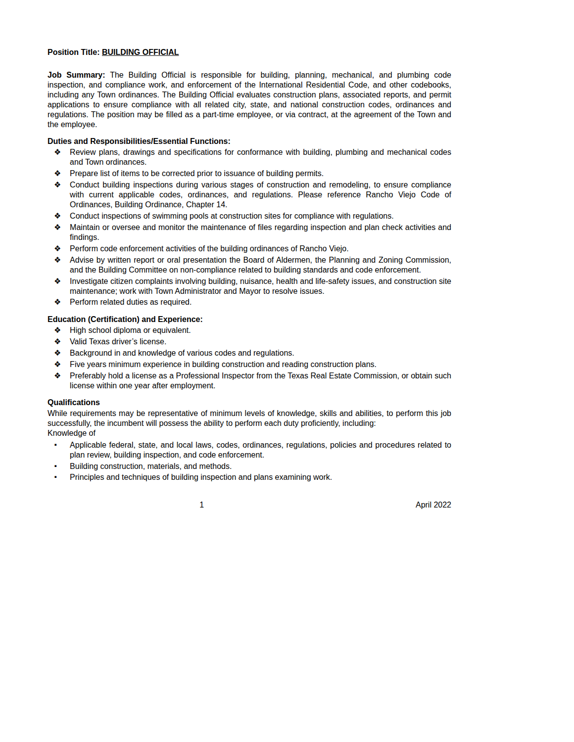Position Title: BUILDING OFFICIAL
Job Summary: The Building Official is responsible for building, planning, mechanical, and plumbing code inspection, and compliance work, and enforcement of the International Residential Code, and other codebooks, including any Town ordinances. The Building Official evaluates construction plans, associated reports, and permit applications to ensure compliance with all related city, state, and national construction codes, ordinances and regulations. The position may be filled as a part-time employee, or via contract, at the agreement of the Town and the employee.
Duties and Responsibilities/Essential Functions:
Review plans, drawings and specifications for conformance with building, plumbing and mechanical codes and Town ordinances.
Prepare list of items to be corrected prior to issuance of building permits.
Conduct building inspections during various stages of construction and remodeling, to ensure compliance with current applicable codes, ordinances, and regulations. Please reference Rancho Viejo Code of Ordinances, Building Ordinance, Chapter 14.
Conduct inspections of swimming pools at construction sites for compliance with regulations.
Maintain or oversee and monitor the maintenance of files regarding inspection and plan check activities and findings.
Perform code enforcement activities of the building ordinances of Rancho Viejo.
Advise by written report or oral presentation the Board of Aldermen, the Planning and Zoning Commission, and the Building Committee on non-compliance related to building standards and code enforcement.
Investigate citizen complaints involving building, nuisance, health and life-safety issues, and construction site maintenance; work with Town Administrator and Mayor to resolve issues.
Perform related duties as required.
Education (Certification) and Experience:
High school diploma or equivalent.
Valid Texas driver’s license.
Background in and knowledge of various codes and regulations.
Five years minimum experience in building construction and reading construction plans.
Preferably hold a license as a Professional Inspector from the Texas Real Estate Commission, or obtain such license within one year after employment.
Qualifications
While requirements may be representative of minimum levels of knowledge, skills and abilities, to perform this job successfully, the incumbent will possess the ability to perform each duty proficiently, including:
Knowledge of
Applicable federal, state, and local laws, codes, ordinances, regulations, policies and procedures related to plan review, building inspection, and code enforcement.
Building construction, materials, and methods.
Principles and techniques of building inspection and plans examining work.
1 April 2022